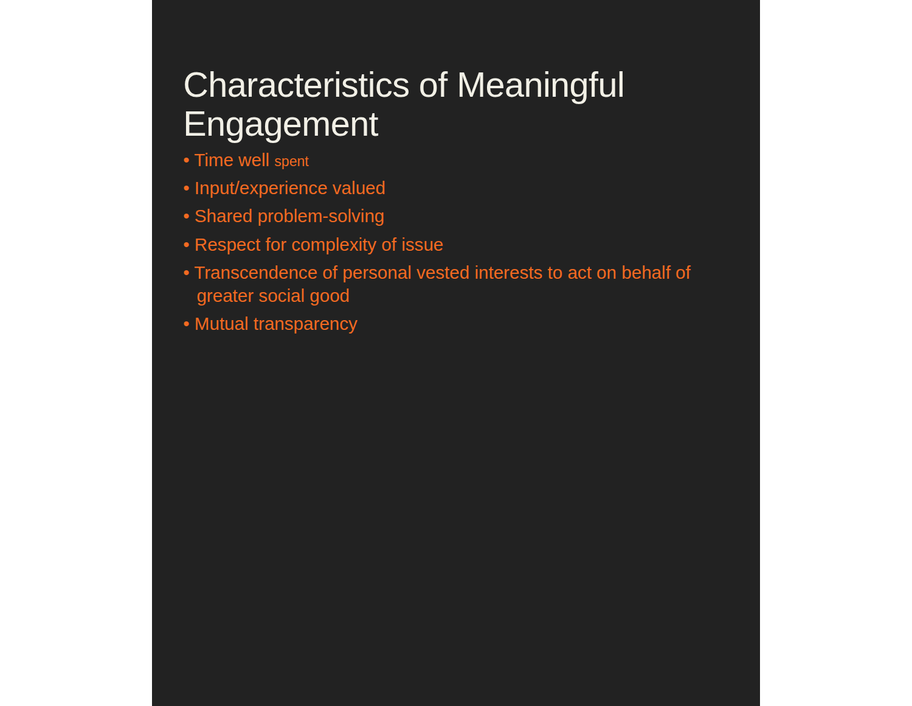Characteristics of Meaningful Engagement
• Time well spent
• Input/experience valued
• Shared problem-solving
• Respect for complexity of issue
• Transcendence of personal vested interests to act on behalf of greater social good
• Mutual transparency